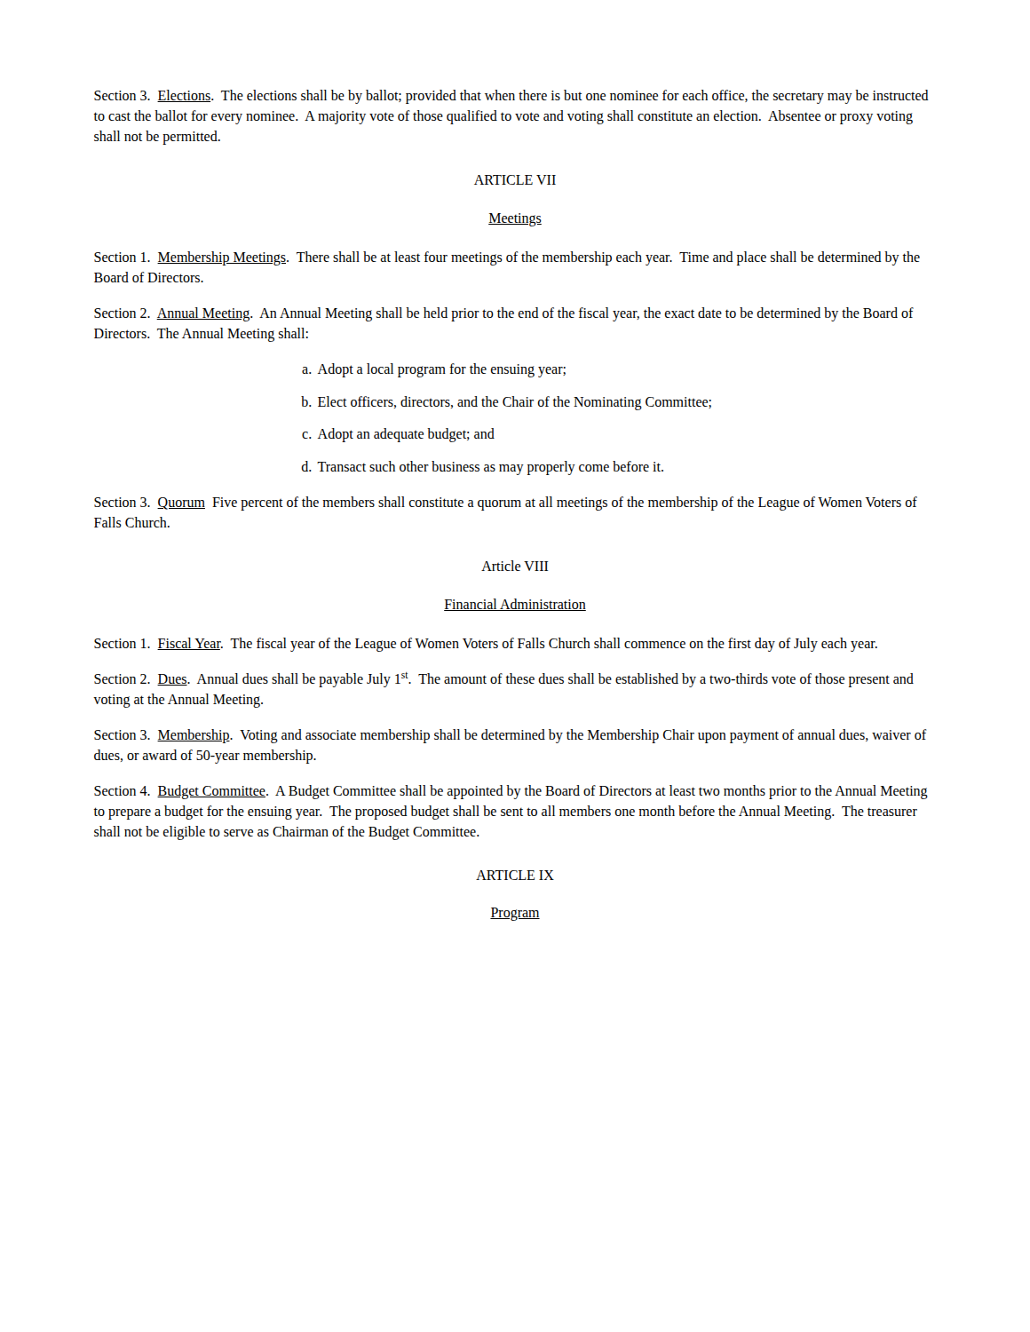Section 3. Elections. The elections shall be by ballot; provided that when there is but one nominee for each office, the secretary may be instructed to cast the ballot for every nominee. A majority vote of those qualified to vote and voting shall constitute an election. Absentee or proxy voting shall not be permitted.
ARTICLE VII
Meetings
Section 1. Membership Meetings. There shall be at least four meetings of the membership each year. Time and place shall be determined by the Board of Directors.
Section 2. Annual Meeting. An Annual Meeting shall be held prior to the end of the fiscal year, the exact date to be determined by the Board of Directors. The Annual Meeting shall:
Adopt a local program for the ensuing year;
Elect officers, directors, and the Chair of the Nominating Committee;
Adopt an adequate budget; and
Transact such other business as may properly come before it.
Section 3. Quorum Five percent of the members shall constitute a quorum at all meetings of the membership of the League of Women Voters of Falls Church.
Article VIII
Financial Administration
Section 1. Fiscal Year. The fiscal year of the League of Women Voters of Falls Church shall commence on the first day of July each year.
Section 2. Dues. Annual dues shall be payable July 1st. The amount of these dues shall be established by a two-thirds vote of those present and voting at the Annual Meeting.
Section 3. Membership. Voting and associate membership shall be determined by the Membership Chair upon payment of annual dues, waiver of dues, or award of 50-year membership.
Section 4. Budget Committee. A Budget Committee shall be appointed by the Board of Directors at least two months prior to the Annual Meeting to prepare a budget for the ensuing year. The proposed budget shall be sent to all members one month before the Annual Meeting. The treasurer shall not be eligible to serve as Chairman of the Budget Committee.
ARTICLE IX
Program